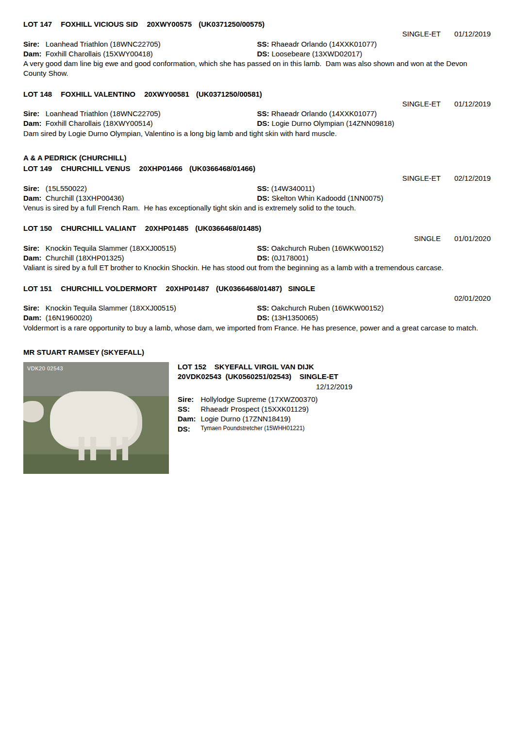LOT 147 FOXHILL VICIOUS SID 20XWY00575 (UK0371250/00575)
SINGLE-ET01/12/2019
| Sire: Loanhead Triathlon (18WNC22705) | SS: Rhaeadr Orlando (14XXK01077) |
| Dam: Foxhill Charollais (15XWY00418) | DS: Loosebeare (13XWD02017) |
A very good dam line big ewe and good conformation, which she has passed on in this lamb. Dam was also shown and won at the Devon County Show.
LOT 148 FOXHILL VALENTINO 20XWY00581 (UK0371250/00581)
SINGLE-ET01/12/2019
| Sire: Loanhead Triathlon (18WNC22705) | SS: Rhaeadr Orlando (14XXK01077) |
| Dam: Foxhill Charollais (18XWY00514) | DS: Logie Durno Olympian (14ZNN09818) |
Dam sired by Logie Durno Olympian, Valentino is a long big lamb and tight skin with hard muscle.
A & A PEDRICK (CHURCHILL)
LOT 149 CHURCHILL VENUS 20XHP01466 (UK0366468/01466)
SINGLE-ET02/12/2019
| Sire: (15L550022) | SS: (14W340011) |
| Dam: Churchill (13XHP00436) | DS: Skelton Whin Kadoodd (1NN0075) |
Venus is sired by a full French Ram. He has exceptionally tight skin and is extremely solid to the touch.
LOT 150 CHURCHILL VALIANT 20XHP01485 (UK0366468/01485)
SINGLE01/01/2020
| Sire: Knockin Tequila Slammer (18XXJ00515) | SS: Oakchurch Ruben (16WKW00152) |
| Dam: Churchill (18XHP01325) | DS: (0J178001) |
Valiant is sired by a full ET brother to Knockin Shockin. He has stood out from the beginning as a lamb with a tremendous carcase.
LOT 151 CHURCHILL VOLDERMORT 20XHP01487 (UK0366468/01487) SINGLE
02/01/2020
| Sire: Knockin Tequila Slammer (18XXJ00515) | SS: Oakchurch Ruben (16WKW00152) |
| Dam: (16N1960020) | DS: (13H1350065) |
Voldermort is a rare opportunity to buy a lamb, whose dam, we imported from France. He has presence, power and a great carcase to match.
MR STUART RAMSEY (SKYEFALL)
VDK20 02543
LOT 152 SKYEFALL VIRGIL VAN DIJK
20VDK02543 (UK0560251/02543) SINGLE-ET
12/12/2019
| Sire: | Hollylodge Supreme (17XWZ00370) |
| SS: | Rhaeadr Prospect (15XXK01129) |
| Dam: | Logie Durno (17ZNN18419) |
| DS: | Tymaen Poundstretcher (15WHH01221) |